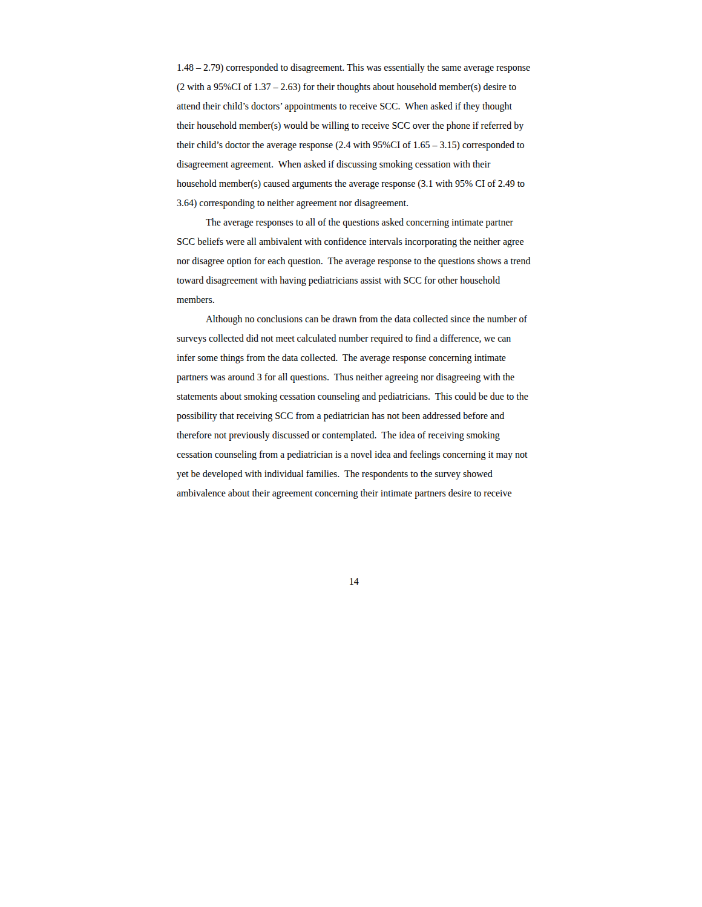1.48 – 2.79) corresponded to disagreement. This was essentially the same average response (2 with a 95%CI of 1.37 – 2.63) for their thoughts about household member(s) desire to attend their child’s doctors’ appointments to receive SCC. When asked if they thought their household member(s) would be willing to receive SCC over the phone if referred by their child’s doctor the average response (2.4 with 95%CI of 1.65 – 3.15) corresponded to disagreement agreement. When asked if discussing smoking cessation with their household member(s) caused arguments the average response (3.1 with 95% CI of 2.49 to 3.64) corresponding to neither agreement nor disagreement.
The average responses to all of the questions asked concerning intimate partner SCC beliefs were all ambivalent with confidence intervals incorporating the neither agree nor disagree option for each question. The average response to the questions shows a trend toward disagreement with having pediatricians assist with SCC for other household members.
Although no conclusions can be drawn from the data collected since the number of surveys collected did not meet calculated number required to find a difference, we can infer some things from the data collected. The average response concerning intimate partners was around 3 for all questions. Thus neither agreeing nor disagreeing with the statements about smoking cessation counseling and pediatricians. This could be due to the possibility that receiving SCC from a pediatrician has not been addressed before and therefore not previously discussed or contemplated. The idea of receiving smoking cessation counseling from a pediatrician is a novel idea and feelings concerning it may not yet be developed with individual families. The respondents to the survey showed ambivalence about their agreement concerning their intimate partners desire to receive
14